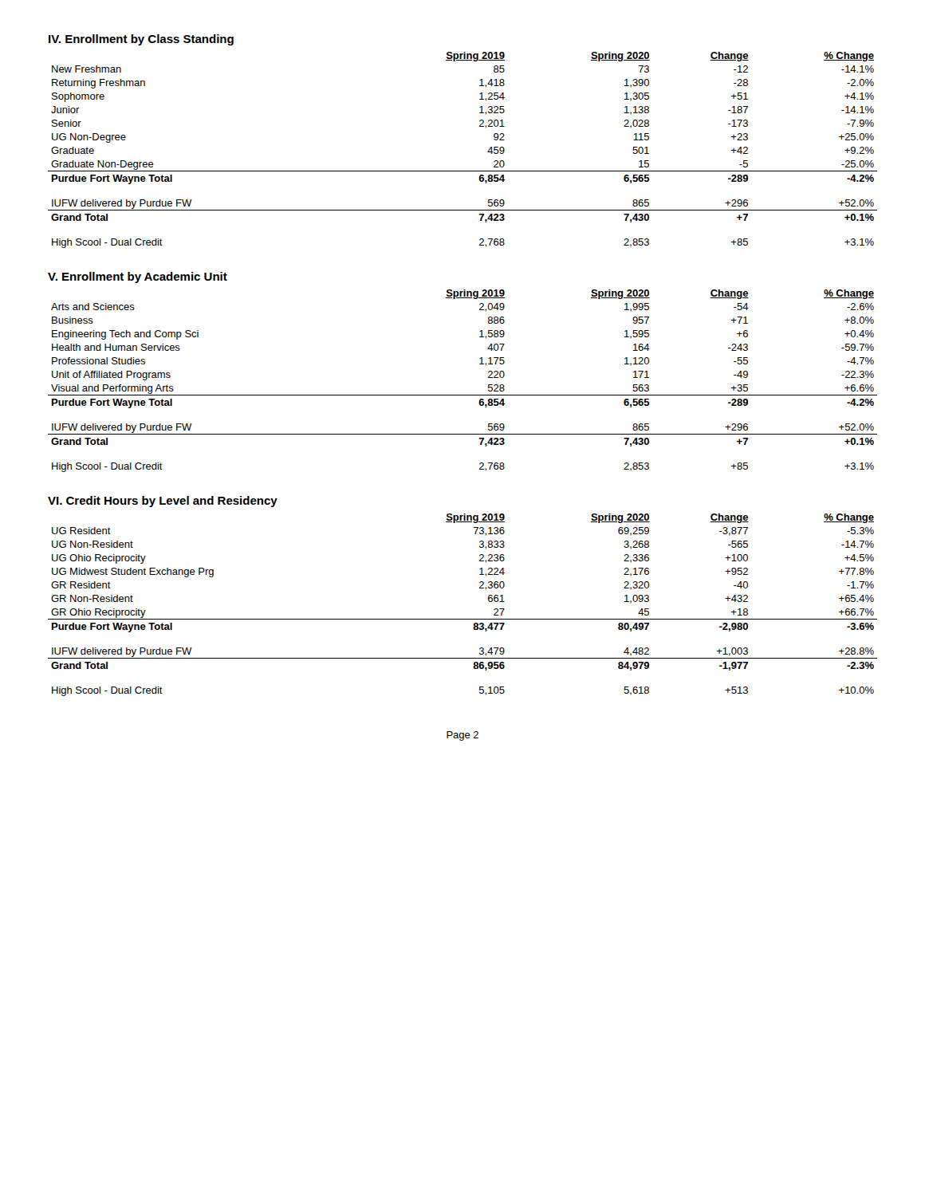IV. Enrollment by Class Standing
| | Spring 2019 | Spring 2020 | Change | % Change |
| --- | --- | --- | --- | --- |
| New Freshman | 85 | 73 | -12 | -14.1% |
| Returning Freshman | 1,418 | 1,390 | -28 | -2.0% |
| Sophomore | 1,254 | 1,305 | +51 | +4.1% |
| Junior | 1,325 | 1,138 | -187 | -14.1% |
| Senior | 2,201 | 2,028 | -173 | -7.9% |
| UG Non-Degree | 92 | 115 | +23 | +25.0% |
| Graduate | 459 | 501 | +42 | +9.2% |
| Graduate Non-Degree | 20 | 15 | -5 | -25.0% |
| Purdue Fort Wayne Total | 6,854 | 6,565 | -289 | -4.2% |
| IUFW delivered by Purdue FW | 569 | 865 | +296 | +52.0% |
| Grand Total | 7,423 | 7,430 | +7 | +0.1% |
| High Scool - Dual Credit | 2,768 | 2,853 | +85 | +3.1% |
V. Enrollment by Academic Unit
| | Spring 2019 | Spring 2020 | Change | % Change |
| --- | --- | --- | --- | --- |
| Arts and Sciences | 2,049 | 1,995 | -54 | -2.6% |
| Business | 886 | 957 | +71 | +8.0% |
| Engineering Tech and Comp Sci | 1,589 | 1,595 | +6 | +0.4% |
| Health and Human Services | 407 | 164 | -243 | -59.7% |
| Professional Studies | 1,175 | 1,120 | -55 | -4.7% |
| Unit of Affiliated Programs | 220 | 171 | -49 | -22.3% |
| Visual and Performing Arts | 528 | 563 | +35 | +6.6% |
| Purdue Fort Wayne Total | 6,854 | 6,565 | -289 | -4.2% |
| IUFW delivered by Purdue FW | 569 | 865 | +296 | +52.0% |
| Grand Total | 7,423 | 7,430 | +7 | +0.1% |
| High Scool - Dual Credit | 2,768 | 2,853 | +85 | +3.1% |
VI. Credit Hours by Level and Residency
| | Spring 2019 | Spring 2020 | Change | % Change |
| --- | --- | --- | --- | --- |
| UG Resident | 73,136 | 69,259 | -3,877 | -5.3% |
| UG Non-Resident | 3,833 | 3,268 | -565 | -14.7% |
| UG Ohio Reciprocity | 2,236 | 2,336 | +100 | +4.5% |
| UG Midwest Student Exchange Prg | 1,224 | 2,176 | +952 | +77.8% |
| GR Resident | 2,360 | 2,320 | -40 | -1.7% |
| GR Non-Resident | 661 | 1,093 | +432 | +65.4% |
| GR Ohio Reciprocity | 27 | 45 | +18 | +66.7% |
| Purdue Fort Wayne Total | 83,477 | 80,497 | -2,980 | -3.6% |
| IUFW delivered by Purdue FW | 3,479 | 4,482 | +1,003 | +28.8% |
| Grand Total | 86,956 | 84,979 | -1,977 | -2.3% |
| High Scool - Dual Credit | 5,105 | 5,618 | +513 | +10.0% |
Page 2